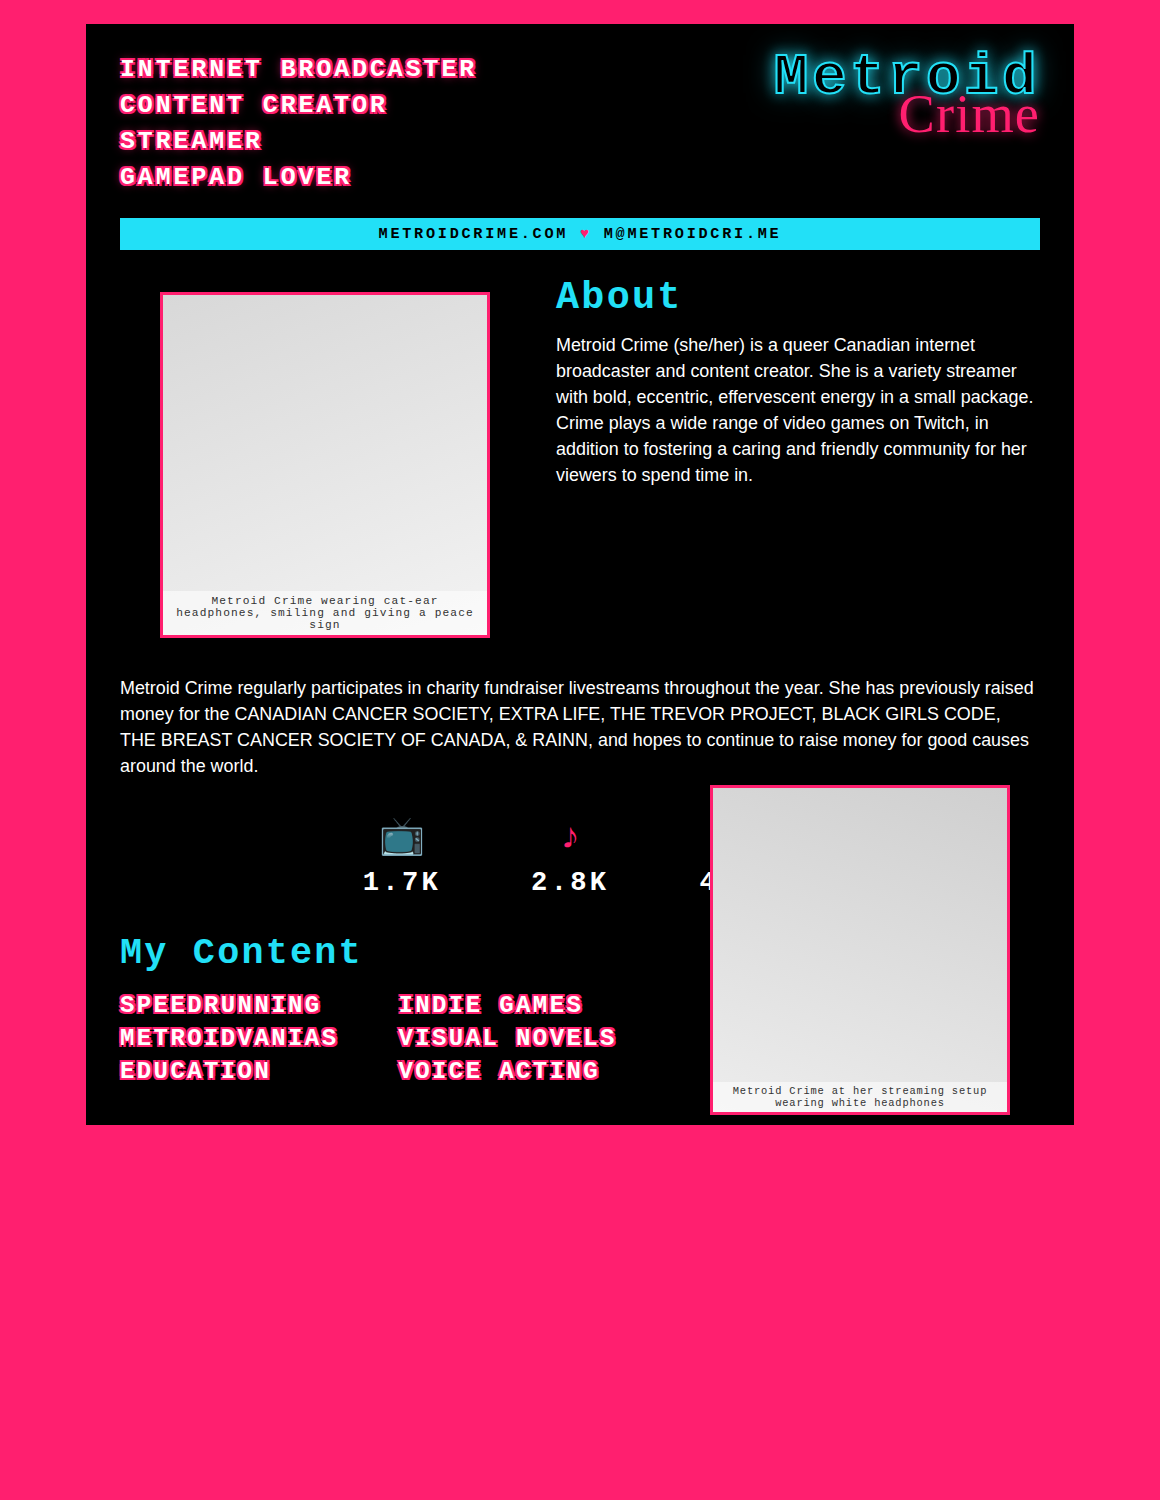Internet Broadcaster
Content Creator
Streamer
Gamepad Lover
Metroid Crime
METROIDCRIME.COM ♥ M@METROIDCRI.ME
Metroid Crime wearing cat-ear headphones, smiling and giving a peace sign
About
Metroid Crime (she/her) is a queer Canadian internet broadcaster and content creator. She is a variety streamer with bold, eccentric, effervescent energy in a small package. Crime plays a wide range of video games on Twitch, in addition to fostering a caring and friendly community for her viewers to spend time in.
Metroid Crime regularly participates in charity fundraiser livestreams throughout the year. She has previously raised money for the Canadian Cancer Society, Extra Life, The Trevor Project, Black Girls Code, The Breast Cancer Society of Canada, & RAINN, and hopes to continue to raise money for good causes around the world.
📺 1.7K
♪ 2.8K
❤ 48.1K
My Content
Speedrunning
Indie Games
Metroidvanias
Visual Novels
Education
Voice Acting
Metroid Crime at her streaming setup wearing white headphones